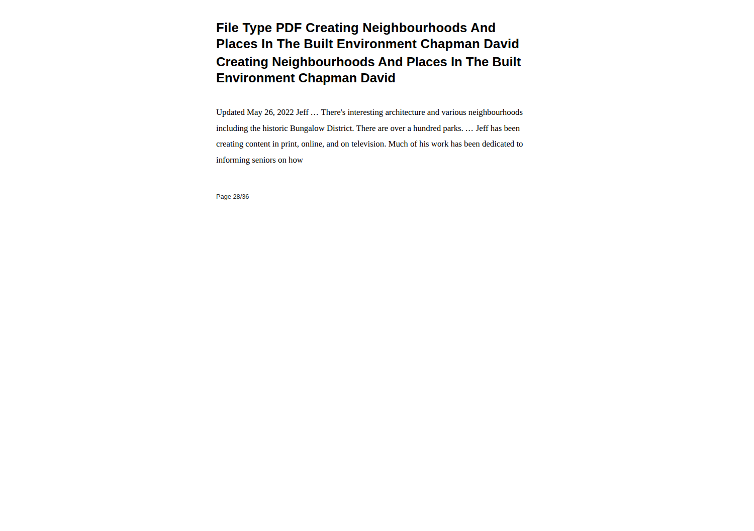File Type PDF Creating Neighbourhoods And Places In The Built Environment Chapman David
Creating Neighbourhoods And Places In The Built Environment Chapman David
Updated May 26, 2022 Jeff ... There's interesting architecture and various neighbourhoods including the historic Bungalow District. There are over a hundred parks. ... Jeff has been creating content in print, online, and on television. Much of his work has been dedicated to informing seniors on how
Page 28/36